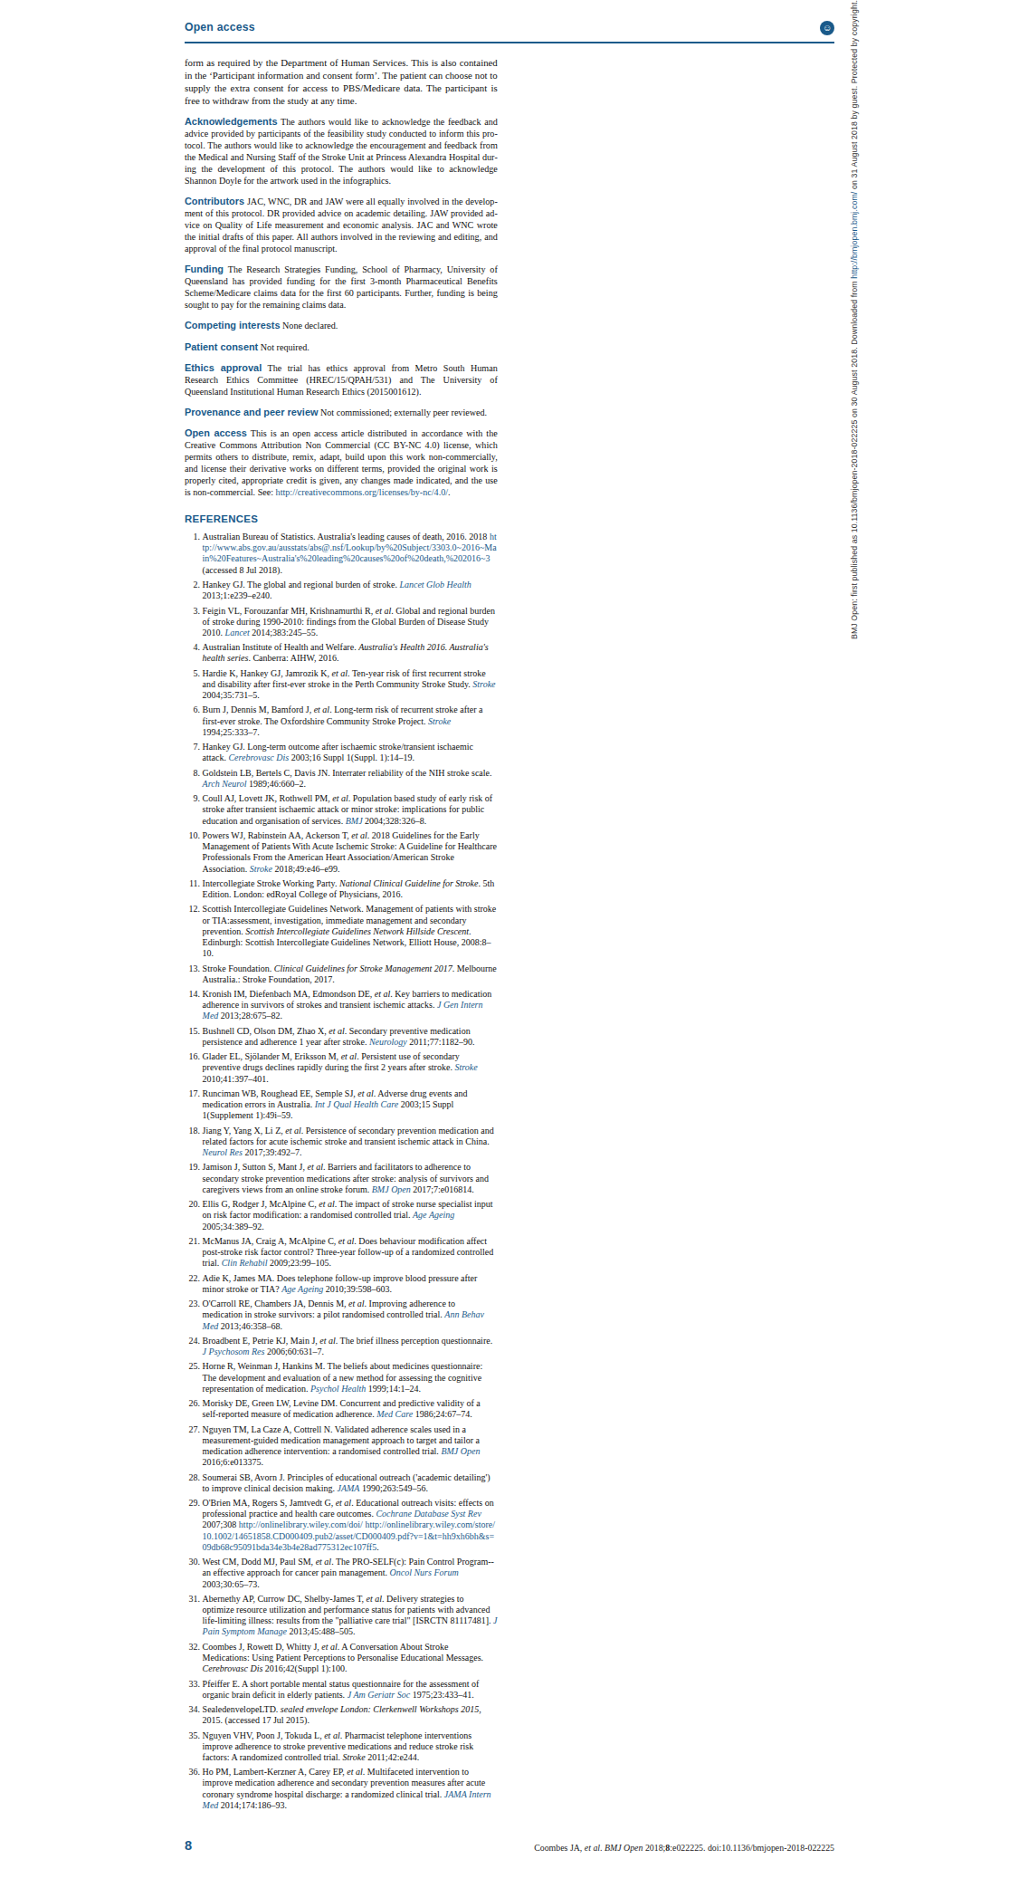BMJ Open: first published as 10.1136/bmjopen-2018-022225 on 30 August 2018. Downloaded from http://bmjopen.bmj.com/ on 31 August 2018 by guest. Protected by copyright.
Open access
☺
form as required by the Department of Human Services. This is also contained in the ‘Participant information and consent form’. The patient can choose not to supply the extra consent for access to PBS/Medicare data. The participant is free to withdraw from the study at any time.
Acknowledgements The authors would like to acknowledge the feedback and advice provided by participants of the feasibility study conducted to inform this protocol. The authors would like to acknowledge the encouragement and feedback from the Medical and Nursing Staff of the Stroke Unit at Princess Alexandra Hospital during the development of this protocol. The authors would like to acknowledge Shannon Doyle for the artwork used in the infographics.
Contributors JAC, WNC, DR and JAW were all equally involved in the development of this protocol. DR provided advice on academic detailing. JAW provided advice on Quality of Life measurement and economic analysis. JAC and WNC wrote the initial drafts of this paper. All authors involved in the reviewing and editing, and approval of the final protocol manuscript.
Funding The Research Strategies Funding, School of Pharmacy, University of Queensland has provided funding for the first 3-month Pharmaceutical Benefits Scheme/Medicare claims data for the first 60 participants. Further, funding is being sought to pay for the remaining claims data.
Competing interests None declared.
Patient consent Not required.
Ethics approval The trial has ethics approval from Metro South Human Research Ethics Committee (HREC/15/QPAH/531) and The University of Queensland Institutional Human Research Ethics (2015001612).
Provenance and peer review Not commissioned; externally peer reviewed.
Open access This is an open access article distributed in accordance with the Creative Commons Attribution Non Commercial (CC BY-NC 4.0) license, which permits others to distribute, remix, adapt, build upon this work non-commercially, and license their derivative works on different terms, provided the original work is properly cited, appropriate credit is given, any changes made indicated, and the use is non-commercial. See: http://creativecommons.org/licenses/by-nc/4.0/.
References
Australian Bureau of Statistics. Australia's leading causes of death, 2016. 2018 http://www.abs.gov.au/ausstats/abs@.nsf/Lookup/by%20Subject/3303.0~2016~Main%20Features~Australia's%20leading%20causes%20of%20death,%202016~3 (accessed 8 Jul 2018).
Hankey GJ. The global and regional burden of stroke. Lancet Glob Health 2013;1:e239–e240.
Feigin VL, Forouzanfar MH, Krishnamurthi R, et al. Global and regional burden of stroke during 1990-2010: findings from the Global Burden of Disease Study 2010. Lancet 2014;383:245–55.
Australian Institute of Health and Welfare. Australia's Health 2016. Australia's health series. Canberra: AIHW, 2016.
Hardie K, Hankey GJ, Jamrozik K, et al. Ten-year risk of first recurrent stroke and disability after first-ever stroke in the Perth Community Stroke Study. Stroke 2004;35:731–5.
Burn J, Dennis M, Bamford J, et al. Long-term risk of recurrent stroke after a first-ever stroke. The Oxfordshire Community Stroke Project. Stroke 1994;25:333–7.
Hankey GJ. Long-term outcome after ischaemic stroke/transient ischaemic attack. Cerebrovasc Dis 2003;16 Suppl 1(Suppl. 1):14–19.
Goldstein LB, Bertels C, Davis JN. Interrater reliability of the NIH stroke scale. Arch Neurol 1989;46:660–2.
Coull AJ, Lovett JK, Rothwell PM, et al. Population based study of early risk of stroke after transient ischaemic attack or minor stroke: implications for public education and organisation of services. BMJ 2004;328:326–8.
Powers WJ, Rabinstein AA, Ackerson T, et al. 2018 Guidelines for the Early Management of Patients With Acute Ischemic Stroke: A Guideline for Healthcare Professionals From the American Heart Association/American Stroke Association. Stroke 2018;49:e46–e99.
Intercollegiate Stroke Working Party. National Clinical Guideline for Stroke. 5th Edition. London: edRoyal College of Physicians, 2016.
Scottish Intercollegiate Guidelines Network. Management of patients with stroke or TIA:assessment, investigation, immediate management and secondary prevention. Scottish Intercollegiate Guidelines Network Hillside Crescent. Edinburgh: Scottish Intercollegiate Guidelines Network, Elliott House, 2008:8–10.
Stroke Foundation. Clinical Guidelines for Stroke Management 2017. Melbourne Australia.: Stroke Foundation, 2017.
Kronish IM, Diefenbach MA, Edmondson DE, et al. Key barriers to medication adherence in survivors of strokes and transient ischemic attacks. J Gen Intern Med 2013;28:675–82.
Bushnell CD, Olson DM, Zhao X, et al. Secondary preventive medication persistence and adherence 1 year after stroke. Neurology 2011;77:1182–90.
Glader EL, Sjölander M, Eriksson M, et al. Persistent use of secondary preventive drugs declines rapidly during the first 2 years after stroke. Stroke 2010;41:397–401.
Runciman WB, Roughead EE, Semple SJ, et al. Adverse drug events and medication errors in Australia. Int J Qual Health Care 2003;15 Suppl 1(Supplement 1):49i–59.
Jiang Y, Yang X, Li Z, et al. Persistence of secondary prevention medication and related factors for acute ischemic stroke and transient ischemic attack in China. Neurol Res 2017;39:492–7.
Jamison J, Sutton S, Mant J, et al. Barriers and facilitators to adherence to secondary stroke prevention medications after stroke: analysis of survivors and caregivers views from an online stroke forum. BMJ Open 2017;7:e016814.
Ellis G, Rodger J, McAlpine C, et al. The impact of stroke nurse specialist input on risk factor modification: a randomised controlled trial. Age Ageing 2005;34:389–92.
McManus JA, Craig A, McAlpine C, et al. Does behaviour modification affect post-stroke risk factor control? Three-year follow-up of a randomized controlled trial. Clin Rehabil 2009;23:99–105.
Adie K, James MA. Does telephone follow-up improve blood pressure after minor stroke or TIA? Age Ageing 2010;39:598–603.
O'Carroll RE, Chambers JA, Dennis M, et al. Improving adherence to medication in stroke survivors: a pilot randomised controlled trial. Ann Behav Med 2013;46:358–68.
Broadbent E, Petrie KJ, Main J, et al. The brief illness perception questionnaire. J Psychosom Res 2006;60:631–7.
Horne R, Weinman J, Hankins M. The beliefs about medicines questionnaire: The development and evaluation of a new method for assessing the cognitive representation of medication. Psychol Health 1999;14:1–24.
Morisky DE, Green LW, Levine DM. Concurrent and predictive validity of a self-reported measure of medication adherence. Med Care 1986;24:67–74.
Nguyen TM, La Caze A, Cottrell N. Validated adherence scales used in a measurement-guided medication management approach to target and tailor a medication adherence intervention: a randomised controlled trial. BMJ Open 2016;6:e013375.
Soumerai SB, Avorn J. Principles of educational outreach ('academic detailing') to improve clinical decision making. JAMA 1990;263:549–56.
O'Brien MA, Rogers S, Jamtvedt G, et al. Educational outreach visits: effects on professional practice and health care outcomes. Cochrane Database Syst Rev 2007;308 http://onlinelibrary.wiley.com/doi/ http://onlinelibrary.wiley.com/store/10.1002/14651858.CD000409.pub2/asset/CD000409.pdf?v=1&t=hh9xh6bh&s=09db68c95091bda34e3b4e28ad775312ec107ff5.
West CM, Dodd MJ, Paul SM, et al. The PRO-SELF(c): Pain Control Program--an effective approach for cancer pain management. Oncol Nurs Forum 2003;30:65–73.
Abernethy AP, Currow DC, Shelby-James T, et al. Delivery strategies to optimize resource utilization and performance status for patients with advanced life-limiting illness: results from the "palliative care trial" [ISRCTN 81117481]. J Pain Symptom Manage 2013;45:488–505.
Coombes J, Rowett D, Whitty J, et al. A Conversation About Stroke Medications: Using Patient Perceptions to Personalise Educational Messages. Cerebrovasc Dis 2016;42(Suppl 1):100.
Pfeiffer E. A short portable mental status questionnaire for the assessment of organic brain deficit in elderly patients. J Am Geriatr Soc 1975;23:433–41.
SealedenvelopeLTD. sealed envelope London: Clerkenwell Workshops 2015, 2015. (accessed 17 Jul 2015).
Nguyen VHV, Poon J, Tokuda L, et al. Pharmacist telephone interventions improve adherence to stroke preventive medications and reduce stroke risk factors: A randomized controlled trial. Stroke 2011;42:e244.
Ho PM, Lambert-Kerzner A, Carey EP, et al. Multifaceted intervention to improve medication adherence and secondary prevention measures after acute coronary syndrome hospital discharge: a randomized clinical trial. JAMA Intern Med 2014;174:186–93.
8
Coombes JA, et al. BMJ Open 2018;8:e022225. doi:10.1136/bmjopen-2018-022225